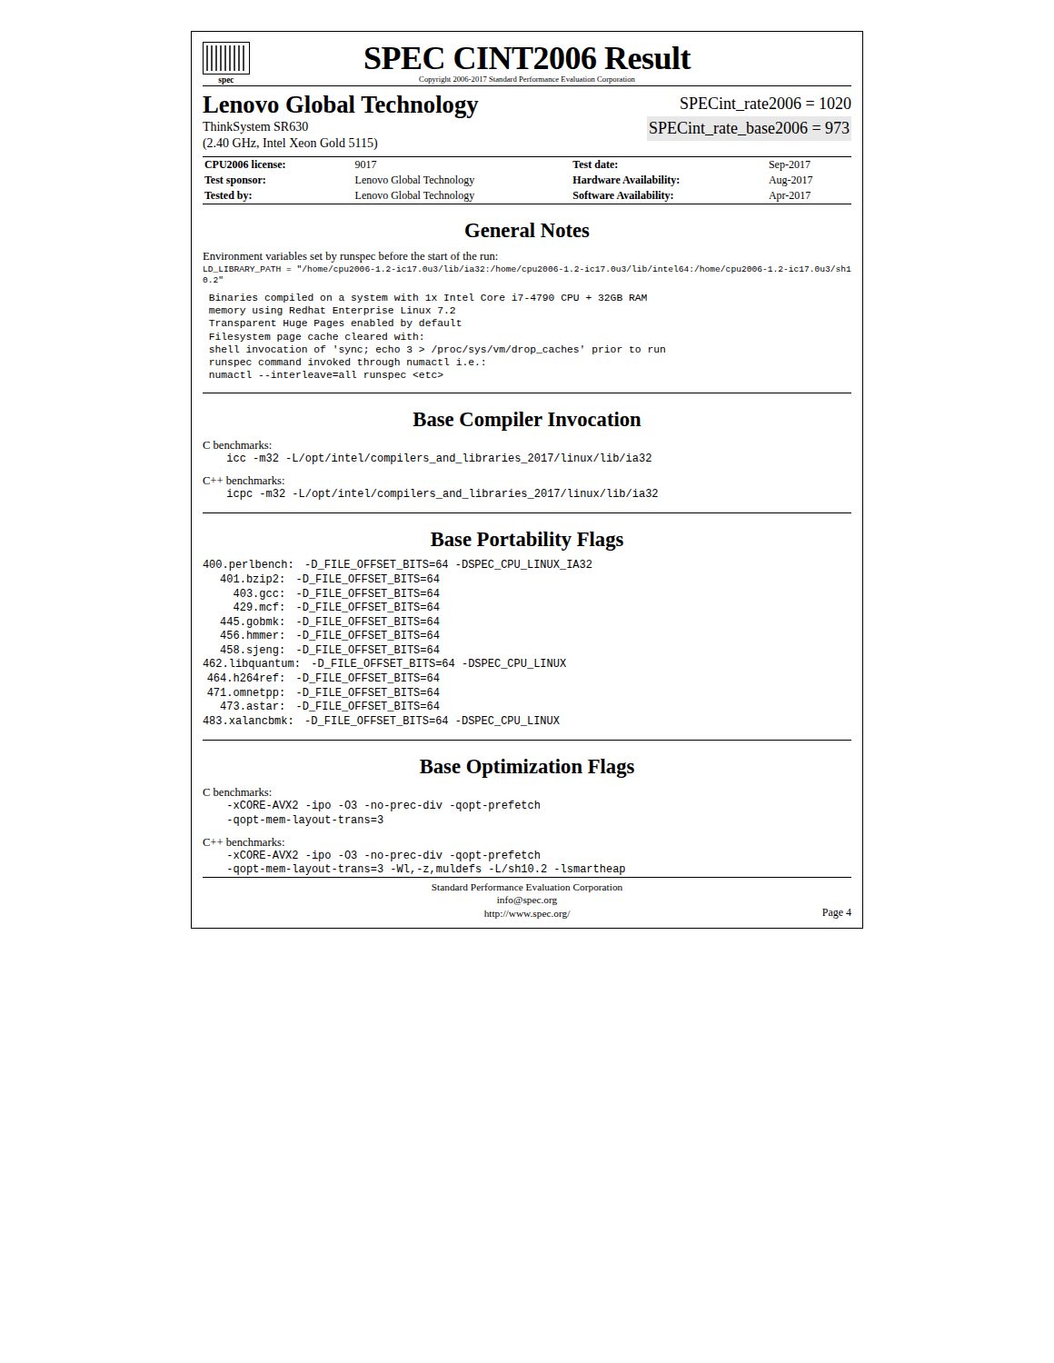spec
SPEC CINT2006 Result
Copyright 2006-2017 Standard Performance Evaluation Corporation
Lenovo Global Technology
ThinkSystem SR630
(2.40 GHz, Intel Xeon Gold 5115)
SPECint_rate2006 = 1020
SPECint_rate_base2006 = 973
| CPU2006 license: | 9017 | Test date: | Sep-2017 |
| Test sponsor: | Lenovo Global Technology | Hardware Availability: | Aug-2017 |
| Tested by: | Lenovo Global Technology | Software Availability: | Apr-2017 |
General Notes
Environment variables set by runspec before the start of the run:
LD_LIBRARY_PATH = "/home/cpu2006-1.2-ic17.0u3/lib/ia32:/home/cpu2006-1.2-ic17.0u3/lib/intel64:/home/cpu2006-1.2-ic17.0u3/sh10.2"
Binaries compiled on a system with 1x Intel Core i7-4790 CPU + 32GB RAM memory using Redhat Enterprise Linux 7.2 Transparent Huge Pages enabled by default Filesystem page cache cleared with: shell invocation of 'sync; echo 3 > /proc/sys/vm/drop_caches' prior to run runspec command invoked through numactl i.e.: numactl --interleave=all runspec <etc>
Base Compiler Invocation
C benchmarks:
icc -m32 -L/opt/intel/compilers_and_libraries_2017/linux/lib/ia32
C++ benchmarks:
icpc -m32 -L/opt/intel/compilers_and_libraries_2017/linux/lib/ia32
Base Portability Flags
400.perlbench: -D_FILE_OFFSET_BITS=64 -DSPEC_CPU_LINUX_IA32
401.bzip2: -D_FILE_OFFSET_BITS=64
403.gcc: -D_FILE_OFFSET_BITS=64
429.mcf: -D_FILE_OFFSET_BITS=64
445.gobmk: -D_FILE_OFFSET_BITS=64
456.hmmer: -D_FILE_OFFSET_BITS=64
458.sjeng: -D_FILE_OFFSET_BITS=64
462.libquantum: -D_FILE_OFFSET_BITS=64 -DSPEC_CPU_LINUX
464.h264ref: -D_FILE_OFFSET_BITS=64
471.omnetpp: -D_FILE_OFFSET_BITS=64
473.astar: -D_FILE_OFFSET_BITS=64
483.xalancbmk: -D_FILE_OFFSET_BITS=64 -DSPEC_CPU_LINUX
Base Optimization Flags
C benchmarks:
-xCORE-AVX2 -ipo -O3 -no-prec-div -qopt-prefetch
-qopt-mem-layout-trans=3
C++ benchmarks:
-xCORE-AVX2 -ipo -O3 -no-prec-div -qopt-prefetch
-qopt-mem-layout-trans=3 -Wl,-z,muldefs -L/sh10.2 -lsmartheap
Standard Performance Evaluation Corporation
info@spec.org
http://www.spec.org/
Page 4